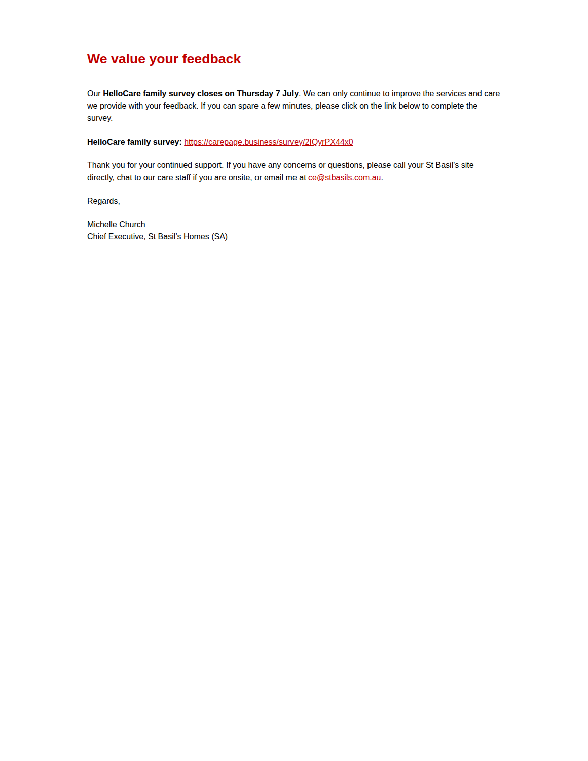We value your feedback
Our HelloCare family survey closes on Thursday 7 July. We can only continue to improve the services and care we provide with your feedback. If you can spare a few minutes, please click on the link below to complete the survey.
HelloCare family survey: https://carepage.business/survey/2IQyrPX44x0
Thank you for your continued support. If you have any concerns or questions, please call your St Basil's site directly, chat to our care staff if you are onsite, or email me at ce@stbasils.com.au.
Regards,
Michelle Church
Chief Executive, St Basil’s Homes (SA)